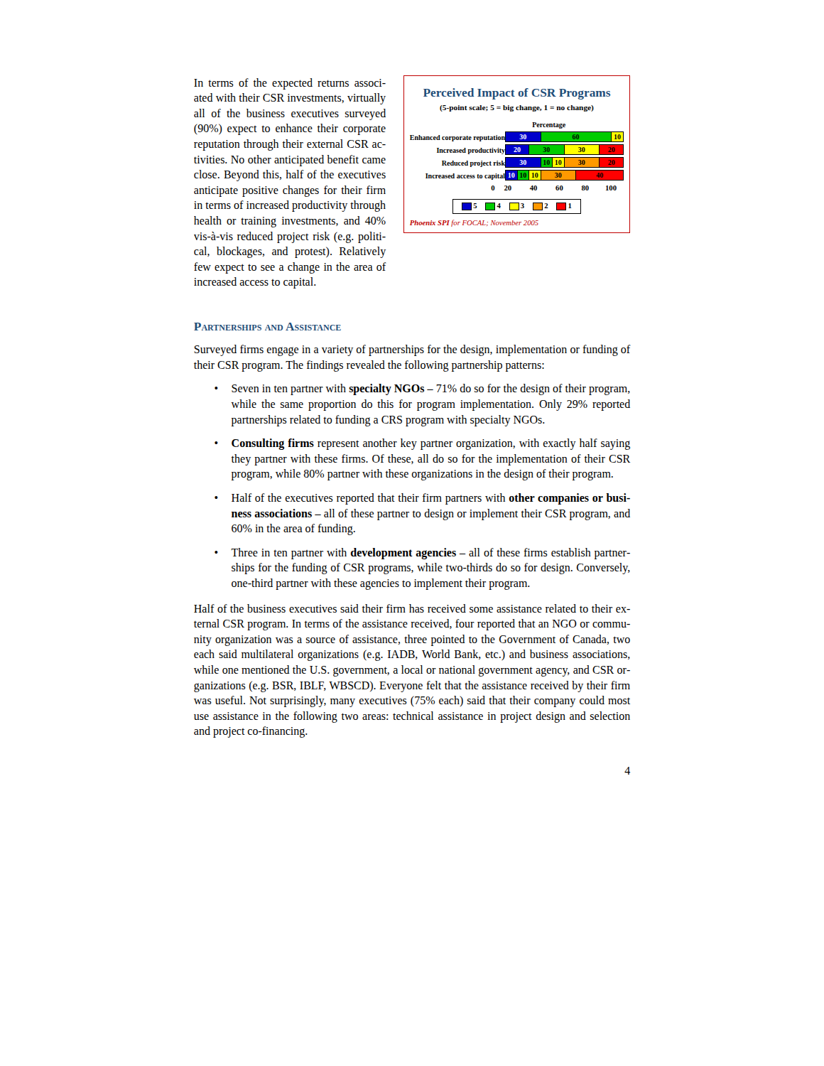Perceived Impact of CSR Programs
(5-point scale; 5 = big change, 1 = no change)
Percentage
| Enhanced corporate reputation | 30 60 10 |
| Increased productivity | 20 30 30 20 |
| Reduced project risk | 30 10 10 30 20 |
| Increased access to capital | 10 10 10 30 40 |
020406080100
5 4 3 2 1
Phoenix SPI for FOCAL; November 2005
In terms of the expected returns associated with their CSR investments, virtually all of the business executives surveyed (90%) expect to enhance their corporate reputation through their external CSR activities. No other anticipated benefit came close. Beyond this, half of the executives anticipate positive changes for their firm in terms of increased productivity through health or training investments, and 40% vis-à-vis reduced project risk (e.g. political, blockages, and protest). Relatively few expect to see a change in the area of increased access to capital.
Partnerships and Assistance
Surveyed firms engage in a variety of partnerships for the design, implementation or funding of their CSR program. The findings revealed the following partnership patterns:
Seven in ten partner with specialty NGOs – 71% do so for the design of their program, while the same proportion do this for program implementation. Only 29% reported partnerships related to funding a CRS program with specialty NGOs.
Consulting firms represent another key partner organization, with exactly half saying they partner with these firms. Of these, all do so for the implementation of their CSR program, while 80% partner with these organizations in the design of their program.
Half of the executives reported that their firm partners with other companies or business associations – all of these partner to design or implement their CSR program, and 60% in the area of funding.
Three in ten partner with development agencies – all of these firms establish partnerships for the funding of CSR programs, while two-thirds do so for design. Conversely, one-third partner with these agencies to implement their program.
Half of the business executives said their firm has received some assistance related to their external CSR program. In terms of the assistance received, four reported that an NGO or community organization was a source of assistance, three pointed to the Government of Canada, two each said multilateral organizations (e.g. IADB, World Bank, etc.) and business associations, while one mentioned the U.S. government, a local or national government agency, and CSR organizations (e.g. BSR, IBLF, WBSCD). Everyone felt that the assistance received by their firm was useful. Not surprisingly, many executives (75% each) said that their company could most use assistance in the following two areas: technical assistance in project design and selection and project co-financing.
4